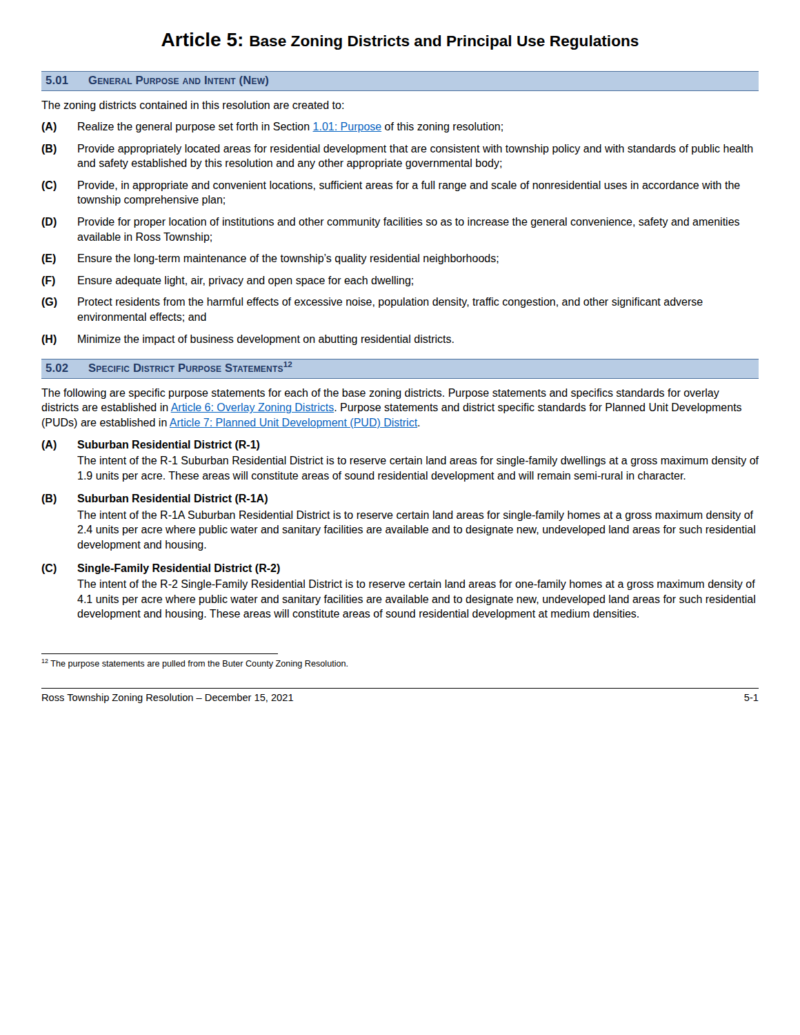Article 5: Base Zoning Districts and Principal Use Regulations
5.01 General Purpose and Intent (New)
The zoning districts contained in this resolution are created to:
(A)
Realize the general purpose set forth in Section 1.01: Purpose of this zoning resolution;
(B)
Provide appropriately located areas for residential development that are consistent with township policy and with standards of public health and safety established by this resolution and any other appropriate governmental body;
(C)
Provide, in appropriate and convenient locations, sufficient areas for a full range and scale of nonresidential uses in accordance with the township comprehensive plan;
(D)
Provide for proper location of institutions and other community facilities so as to increase the general convenience, safety and amenities available in Ross Township;
(E)
Ensure the long-term maintenance of the township’s quality residential neighborhoods;
(F)
Ensure adequate light, air, privacy and open space for each dwelling;
(G)
Protect residents from the harmful effects of excessive noise, population density, traffic congestion, and other significant adverse environmental effects; and
(H)
Minimize the impact of business development on abutting residential districts.
5.02 Specific District Purpose Statements12
The following are specific purpose statements for each of the base zoning districts. Purpose statements and specifics standards for overlay districts are established in Article 6: Overlay Zoning Districts. Purpose statements and district specific standards for Planned Unit Developments (PUDs) are established in Article 7: Planned Unit Development (PUD) District.
(A) Suburban Residential District (R-1)
The intent of the R-1 Suburban Residential District is to reserve certain land areas for single-family dwellings at a gross maximum density of 1.9 units per acre. These areas will constitute areas of sound residential development and will remain semi-rural in character.
(B) Suburban Residential District (R-1A)
The intent of the R-1A Suburban Residential District is to reserve certain land areas for single-family homes at a gross maximum density of 2.4 units per acre where public water and sanitary facilities are available and to designate new, undeveloped land areas for such residential development and housing.
(C) Single-Family Residential District (R-2)
The intent of the R-2 Single-Family Residential District is to reserve certain land areas for one-family homes at a gross maximum density of 4.1 units per acre where public water and sanitary facilities are available and to designate new, undeveloped land areas for such residential development and housing. These areas will constitute areas of sound residential development at medium densities.
12 The purpose statements are pulled from the Buter County Zoning Resolution.
Ross Township Zoning Resolution – December 15, 2021
5-1